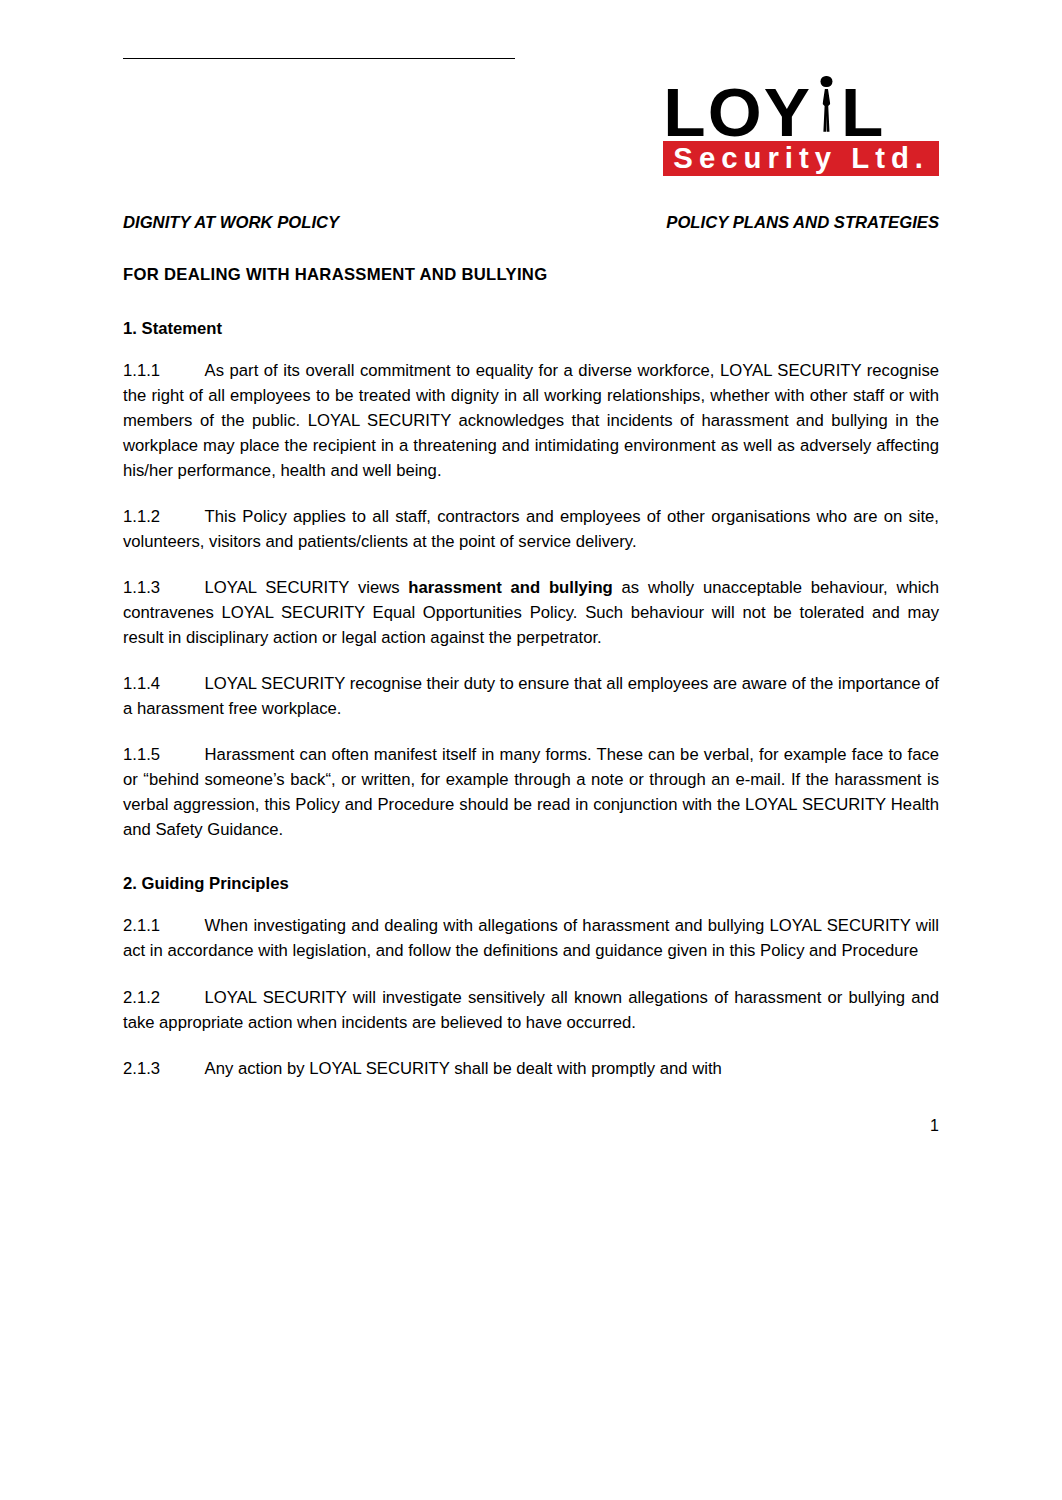LOY L
Security Ltd.
DIGNITY AT WORK POLICY POLICY PLANS AND STRATEGIES
FOR DEALING WITH HARASSMENT AND BULLYING
1. Statement
1.1.1 As part of its overall commitment to equality for a diverse workforce, LOYAL SECURITY recognise the right of all employees to be treated with dignity in all working relationships, whether with other staff or with members of the public. LOYAL SECURITY acknowledges that incidents of harassment and bullying in the workplace may place the recipient in a threatening and intimidating environment as well as adversely affecting his/her performance, health and well being.
1.1.2 This Policy applies to all staff, contractors and employees of other organisations who are on site, volunteers, visitors and patients/clients at the point of service delivery.
1.1.3 LOYAL SECURITY views harassment and bullying as wholly unacceptable behaviour, which contravenes LOYAL SECURITY Equal Opportunities Policy. Such behaviour will not be tolerated and may result in disciplinary action or legal action against the perpetrator.
1.1.4 LOYAL SECURITY recognise their duty to ensure that all employees are aware of the importance of a harassment free workplace.
1.1.5 Harassment can often manifest itself in many forms. These can be verbal, for example face to face or “behind someone’s back“, or written, for example through a note or through an e-mail. If the harassment is verbal aggression, this Policy and Procedure should be read in conjunction with the LOYAL SECURITY Health and Safety Guidance.
2. Guiding Principles
2.1.1 When investigating and dealing with allegations of harassment and bullying LOYAL SECURITY will act in accordance with legislation, and follow the definitions and guidance given in this Policy and Procedure
2.1.2 LOYAL SECURITY will investigate sensitively all known allegations of harassment or bullying and take appropriate action when incidents are believed to have occurred.
2.1.3 Any action by LOYAL SECURITY shall be dealt with promptly and with
1